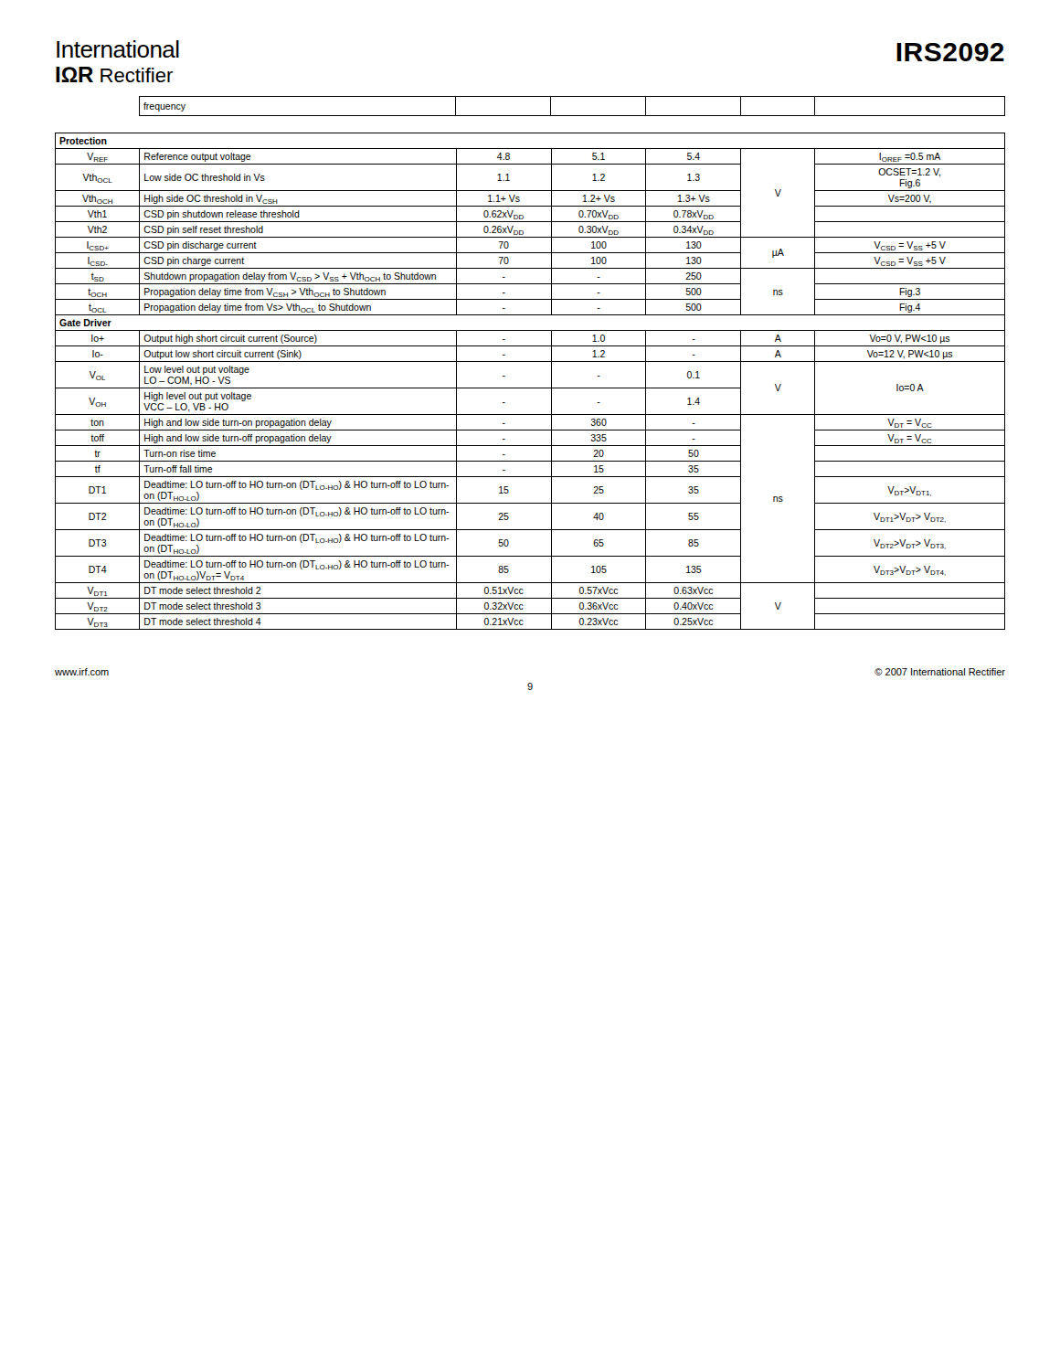International
IΩR Rectifier
IRS2092
| | frequency | | | | | |
| Protection |
| V REF | Reference output voltage | 4.8 | 5.1 | 5.4 | V | I OREF =0.5 mA |
| Vth OCL | Low side OC threshold in Vs | 1.1 | 1.2 | 1.3 | OCSET=1.2 V, Fig.6 |
| Vth OCH | High side OC threshold in V CSH | 1.1+ Vs | 1.2+ Vs | 1.3+ Vs | Vs=200 V, |
| Vth1 | CSD pin shutdown release threshold | 0.62xV DD | 0.70xV DD | 0.78xV DD | |
| Vth2 | CSD pin self reset threshold | 0.26xV DD | 0.30xV DD | 0.34xV DD | |
| I CSD+ | CSD pin discharge current | 70 | 100 | 130 | µA | V CSD = V SS +5 V |
| I CSD- | CSD pin charge current | 70 | 100 | 130 | V CSD = V SS +5 V |
| t SD | Shutdown propagation delay from V CSD > V SS + Vth OCH to Shutdown | - | - | 250 | ns | |
| t OCH | Propagation delay time from V CSH > Vth OCH to Shutdown | - | - | 500 | Fig.3 |
| t OCL | Propagation delay time from Vs> Vth OCL to Shutdown | - | - | 500 | Fig.4 |
| Gate Driver |
| Io+ | Output high short circuit current (Source) | - | 1.0 | - | A | Vo=0 V, PW<10 µs |
| Io- | Output low short circuit current (Sink) | - | 1.2 | - | A | Vo=12 V, PW<10 µs |
| V OL | Low level out put voltage LO – COM, HO - VS | - | - | 0.1 | V | Io=0 A |
| V OH | High level out put voltage VCC – LO, VB - HO | - | - | 1.4 |
| ton | High and low side turn-on propagation delay | - | 360 | - | ns | V DT = V CC |
| toff | High and low side turn-off propagation delay | - | 335 | - | V DT = V CC |
| tr | Turn-on rise time | - | 20 | 50 | |
| tf | Turn-off fall time | - | 15 | 35 | |
| DT1 | Deadtime: LO turn-off to HO turn-on (DT LO-HO ) & HO turn-off to LO turn-on (DT HO-LO ) | 15 | 25 | 35 | V DT >V DT1, |
| DT2 | Deadtime: LO turn-off to HO turn-on (DT LO-HO ) & HO turn-off to LO turn-on (DT HO-LO ) | 25 | 40 | 55 | V DT1 >V DT > V DT2, |
| DT3 | Deadtime: LO turn-off to HO turn-on (DT LO-HO ) & HO turn-off to LO turn-on (DT HO-LO ) | 50 | 65 | 85 | V DT2 >V DT > V DT3, |
| DT4 | Deadtime: LO turn-off to HO turn-on (DT LO-HO ) & HO turn-off to LO turn-on (DT HO-LO )V DT = V DT4 | 85 | 105 | 135 | V DT3 >V DT > V DT4, |
| V DT1 | DT mode select threshold 2 | 0.51xVcc | 0.57xVcc | 0.63xVcc | V | |
| V DT2 | DT mode select threshold 3 | 0.32xVcc | 0.36xVcc | 0.40xVcc | |
| V DT3 | DT mode select threshold 4 | 0.21xVcc | 0.23xVcc | 0.25xVcc | |
www.irf.com
© 2007 International Rectifier
9